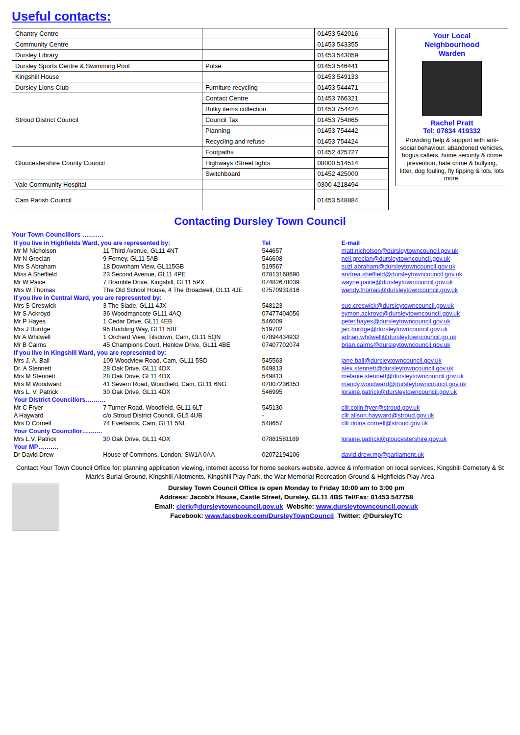Useful contacts:
| Chantry Centre | | 01453 542016 |
| Community Centre | | 01453 543355 |
| Dursley Library | | 01453 543059 |
| Dursley Sports Centre & Swimming Pool | Pulse | 01453 546441 |
| Kingshill House | | 01453 549133 |
| Dursley Lions Club | Furniture recycling | 01453 544471 |
| Stroud District Council | Contact Centre | 01453 766321 |
| Bulky items collection | 01453 754424 |
| Council Tax | 01453 754865 |
| Planning | 01453 754442 |
| Recycling and refuse | 01453 754424 |
| Gloucestershire County Council | Footpaths | 01452 425727 |
| Highways /Street lights | 08000 514514 |
| Switchboard | 01452 425000 |
| Vale Community Hospital | | 0300 4218494 |
| Cam Parish Council | | 01453 548884 |
Your Local
Neighbourhood
Warden
Rachel Pratt
Tel: 07834 419332
Providing help & support with anti-social behaviour, abandoned vehicles, bogus callers, home security & crime prevention, hate crime & bullying, litter, dog fouling, fly tipping & lots, lots more.
Contacting Dursley Town Council
Your Town Councillors ……….
| If you live in Highfields Ward, you are represented by: | Tel | E-mail |
| Mr M Nicholson | 11 Third Avenue, GL11 4NT | 544657 | matt.nicholson@dursleytowncouncil.gov.uk |
| Mr N Grecian | 9 Ferney, GL11 5AB | 546608 | neil.grecian@dursleytowncouncil.gov.uk |
| Mrs S Abraham | 18 Downham View, GL115GB | 519567 | suzi.abraham@dursleytowncouncil.gov.uk |
| Miss A Sheffield | 23 Second Avenue, GL11 4PE | 07813168690 | andrea.sheffield@dursleytowncouncil.gov.uk |
| Mr W Paice | 7 Bramble Drive, Kingshill, GL11 5PX | 07482678039 | wayne.paice@dursleytowncouncil.gov.uk |
| Mrs W Thomas | The Old School House, 4 The Broadwell, GL11 4JE | 07570931816 | wendy.thomas@dursleytowncouncil.gov.uk |
| If you live in Central Ward, you are represented by: |
| Mrs S Creswick | 3 The Slade, GL11 4JX | 548123 | sue.creswick@dursleytowncouncil.gov.uk |
| Mr S Ackroyd | 36 Woodmancote GL11 4AQ | 07477404056 | symon.ackroyd@dursleytowncouncil.gov.uk |
| Mr P Hayes | 1 Cedar Drive, GL11 4EB | 546009 | peter.hayes@dursleytowncouncil.gov.uk |
| Mrs J Burdge | 95 Budding Way, GL11 5BE | 519702 | jan.burdge@dursleytowncouncil.gov.uk |
| Mr A Whitwell | 1 Orchard View, Tilsdown, Cam, GL11 5QN | 07894434932 | adrian.whitwell@dursleytowncouncil.go.uk |
| Mr B Cairns | 45 Champions Court, Henlow Drive, GL11 4BE | 07407702074 | brian.cairns@dursleytowncouncil.gov.uk |
| If you live in Kingshill Ward, you are represented by: |
| Mrs J. A. Ball | 109 Woodview Road, Cam, GL11 5SD | 545563 | jane.ball@dursleytowncouncil.gov.uk |
| Dr. A Stennett | 28 Oak Drive, GL11 4DX | 549813 | alex.stennett@dursleytowncouncil.gov.uk |
| Mrs M Stennett | 28 Oak Drive, GL11 4DX | 549813 | melanie.stennett@dursleytowncouncil.gov.uk |
| Mrs M Woodward | 41 Severn Road, Woodfield, Cam, GL11 6NG | 07807236353 | mandy.woodward@dursleytowncouncil.gov.uk |
| Mrs L. V. Patrick | 30 Oak Drive, GL11 4DX | 546995 | loraine.patrick@dursleytowncouncil.gov.uk |
| Your District Councillors………. |
| Mr C Fryer | 7 Turner Road, Woodfield, GL11 6LT | 545130 | cllr.colin.fryer@stroud.gov.uk |
| A Hayward | c/o Stroud District Council, GL5 4UB | - | cllr.alison.hayward@stroud.gov.uk |
| Mrs D Cornell | 74 Everlands, Cam, GL11 5NL | 548657 | cllr.doina.cornell@stroud.gov.uk |
| Your County Councillor………. |
| Mrs L.V. Patrick | 30 Oak Drive, GL11 4DX | 07881581189 | loraine.patrick@gloucestershire.gov.uk |
| Your MP………. |
| Dr David Drew | House of Commons, London, SW1A 0AA | 02072194106 | david.drew.mp@parliament.uk |
Contact Your Town Council Office for: planning application viewing, internet access for home seekers website, advice & information on local services, Kingshill Cemetery & St Mark’s Burial Ground, Kingshill Allotments, Kingshill Play Park, the War Memorial Recreation Ground & Highfields Play Area
Dursley Town Council Office is open Monday to Friday 10:00 am to 3:00 pm
Address: Jacob’s House, Castle Street, Dursley, GL11 4BS Tel/Fax: 01453 547758
Email: clerk@dursleytowncouncil.gov.uk Website: www.dursleytowncouncil.gov.uk
Facebook: www.facebook.com/DursleyTownCouncil Twitter: @DursleyTC